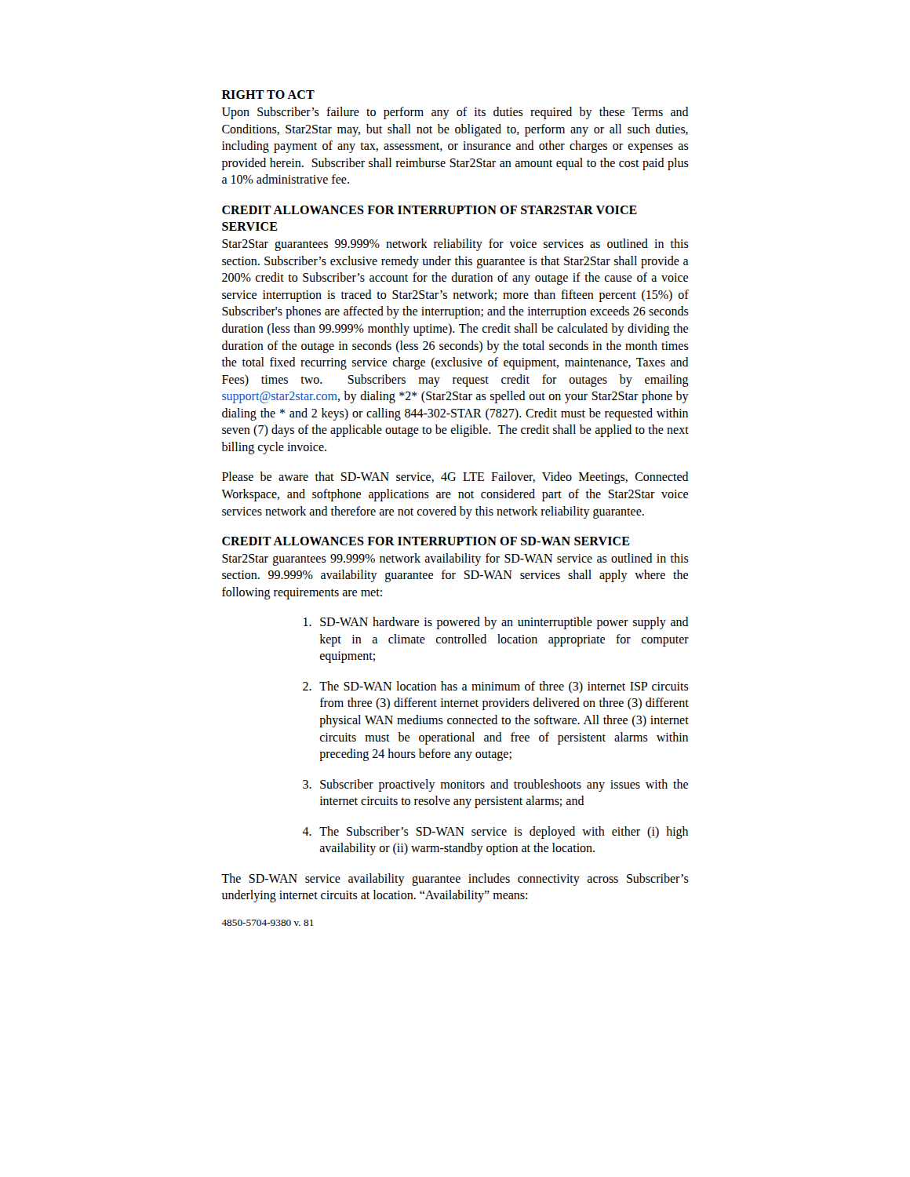RIGHT TO ACT
Upon Subscriber’s failure to perform any of its duties required by these Terms and Conditions, Star2Star may, but shall not be obligated to, perform any or all such duties, including payment of any tax, assessment, or insurance and other charges or expenses as provided herein. Subscriber shall reimburse Star2Star an amount equal to the cost paid plus a 10% administrative fee.
CREDIT ALLOWANCES FOR INTERRUPTION OF STAR2STAR VOICE SERVICE
Star2Star guarantees 99.999% network reliability for voice services as outlined in this section. Subscriber’s exclusive remedy under this guarantee is that Star2Star shall provide a 200% credit to Subscriber’s account for the duration of any outage if the cause of a voice service interruption is traced to Star2Star’s network; more than fifteen percent (15%) of Subscriber's phones are affected by the interruption; and the interruption exceeds 26 seconds duration (less than 99.999% monthly uptime). The credit shall be calculated by dividing the duration of the outage in seconds (less 26 seconds) by the total seconds in the month times the total fixed recurring service charge (exclusive of equipment, maintenance, Taxes and Fees) times two. Subscribers may request credit for outages by emailing support@star2star.com, by dialing *2* (Star2Star as spelled out on your Star2Star phone by dialing the * and 2 keys) or calling 844-302-STAR (7827). Credit must be requested within seven (7) days of the applicable outage to be eligible. The credit shall be applied to the next billing cycle invoice.
Please be aware that SD-WAN service, 4G LTE Failover, Video Meetings, Connected Workspace, and softphone applications are not considered part of the Star2Star voice services network and therefore are not covered by this network reliability guarantee.
CREDIT ALLOWANCES FOR INTERRUPTION OF SD-WAN SERVICE
Star2Star guarantees 99.999% network availability for SD-WAN service as outlined in this section. 99.999% availability guarantee for SD-WAN services shall apply where the following requirements are met:
SD-WAN hardware is powered by an uninterruptible power supply and kept in a climate controlled location appropriate for computer equipment;
The SD-WAN location has a minimum of three (3) internet ISP circuits from three (3) different internet providers delivered on three (3) different physical WAN mediums connected to the software. All three (3) internet circuits must be operational and free of persistent alarms within preceding 24 hours before any outage;
Subscriber proactively monitors and troubleshoots any issues with the internet circuits to resolve any persistent alarms; and
The Subscriber’s SD-WAN service is deployed with either (i) high availability or (ii) warm-standby option at the location.
The SD-WAN service availability guarantee includes connectivity across Subscriber’s underlying internet circuits at location. “Availability” means:
4850-5704-9380 v. 81